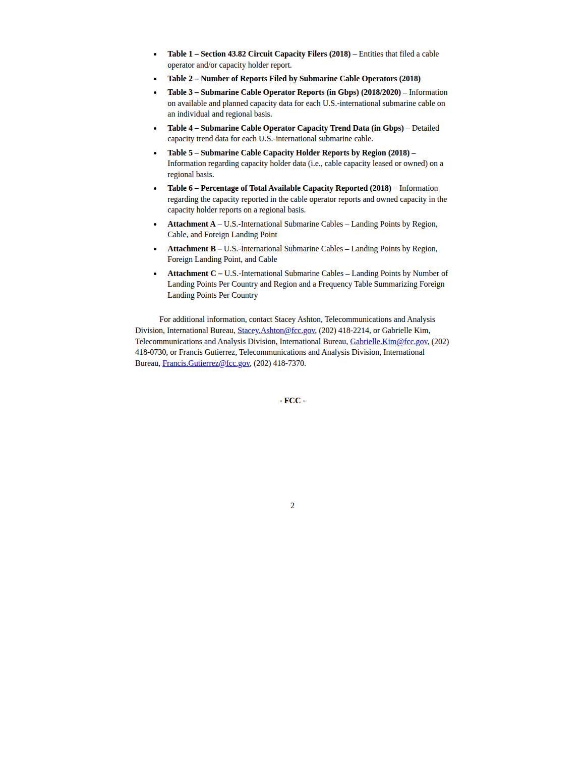Table 1 – Section 43.82 Circuit Capacity Filers (2018) – Entities that filed a cable operator and/or capacity holder report.
Table 2 – Number of Reports Filed by Submarine Cable Operators (2018)
Table 3 – Submarine Cable Operator Reports (in Gbps) (2018/2020) – Information on available and planned capacity data for each U.S.-international submarine cable on an individual and regional basis.
Table 4 – Submarine Cable Operator Capacity Trend Data (in Gbps) – Detailed capacity trend data for each U.S.-international submarine cable.
Table 5 – Submarine Cable Capacity Holder Reports by Region (2018) – Information regarding capacity holder data (i.e., cable capacity leased or owned) on a regional basis.
Table 6 – Percentage of Total Available Capacity Reported (2018) – Information regarding the capacity reported in the cable operator reports and owned capacity in the capacity holder reports on a regional basis.
Attachment A – U.S.-International Submarine Cables – Landing Points by Region, Cable, and Foreign Landing Point
Attachment B – U.S.-International Submarine Cables – Landing Points by Region, Foreign Landing Point, and Cable
Attachment C – U.S.-International Submarine Cables – Landing Points by Number of Landing Points Per Country and Region and a Frequency Table Summarizing Foreign Landing Points Per Country
For additional information, contact Stacey Ashton, Telecommunications and Analysis Division, International Bureau, Stacey.Ashton@fcc.gov, (202) 418-2214, or Gabrielle Kim, Telecommunications and Analysis Division, International Bureau, Gabrielle.Kim@fcc.gov, (202) 418-0730, or Francis Gutierrez, Telecommunications and Analysis Division, International Bureau, Francis.Gutierrez@fcc.gov, (202) 418-7370.
- FCC -
2